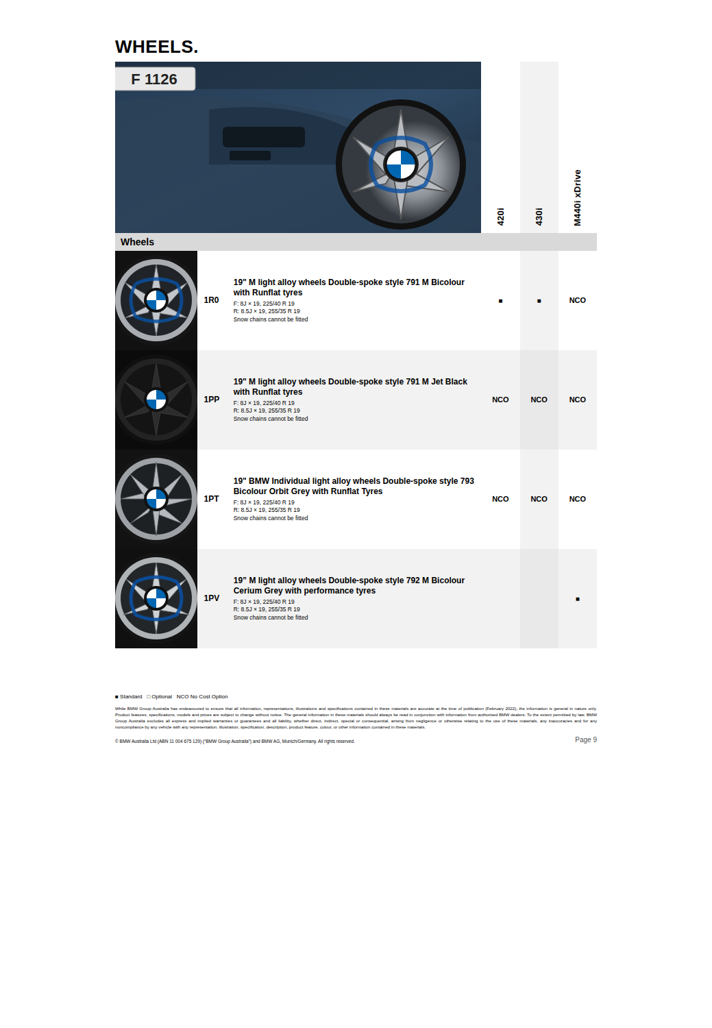WHEELS.
| | 420i | 430i | M440i xDrive |
| Wheels | | | |
| | 1R0 | 19" M light alloy wheels Double-spoke style 791 M Bicolour with Runflat tyres F: 8J × 19, 225/40 R 19 R: 8.5J × 19, 255/35 R 19 Snow chains cannot be fitted | ■ | ■ | NCO |
| | 1PP | 19" M light alloy wheels Double-spoke style 791 M Jet Black with Runflat tyres F: 8J × 19, 225/40 R 19 R: 8.5J × 19, 255/35 R 19 Snow chains cannot be fitted | NCO | NCO | NCO |
| | 1PT | 19" BMW Individual light alloy wheels Double-spoke style 793 Bicolour Orbit Grey with Runflat Tyres F: 8J × 19, 225/40 R 19 R: 8.5J × 19, 255/35 R 19 Snow chains cannot be fitted | NCO | NCO | NCO |
| | 1PV | 19” M light alloy wheels Double-spoke style 792 M Bicolour Cerium Grey with performance tyres F: 8J × 19, 225/40 R 19 R: 8.5J × 19, 255/35 R 19 Snow chains cannot be fitted | | | ■ |
■ Standard □ Optional NCO No Cost Option
While BMW Group Australia has endeavoured to ensure that all information, representations, illustrations and specifications contained in these materials are accurate at the time of publication (February 2022), the information is general in nature only. Product features, specifications, models and prices are subject to change without notice. The general information in these materials should always be read in conjunction with information from authorised BMW dealers. To the extent permitted by law, BMW Group Australia excludes all express and implied warranties or guarantees and all liability, whether direct, indirect, special or consequential, arising from negligence or otherwise relating to the use of these materials, any inaccuracies and for any noncompliance by any vehicle with any representation, illustration, specification, description, product feature, colour, or other information contained in these materials.
© BMW Australia Ltd (ABN 11 004 675 129) (“BMW Group Australia”) and BMW AG, Munich/Germany. All rights reserved. Page 9